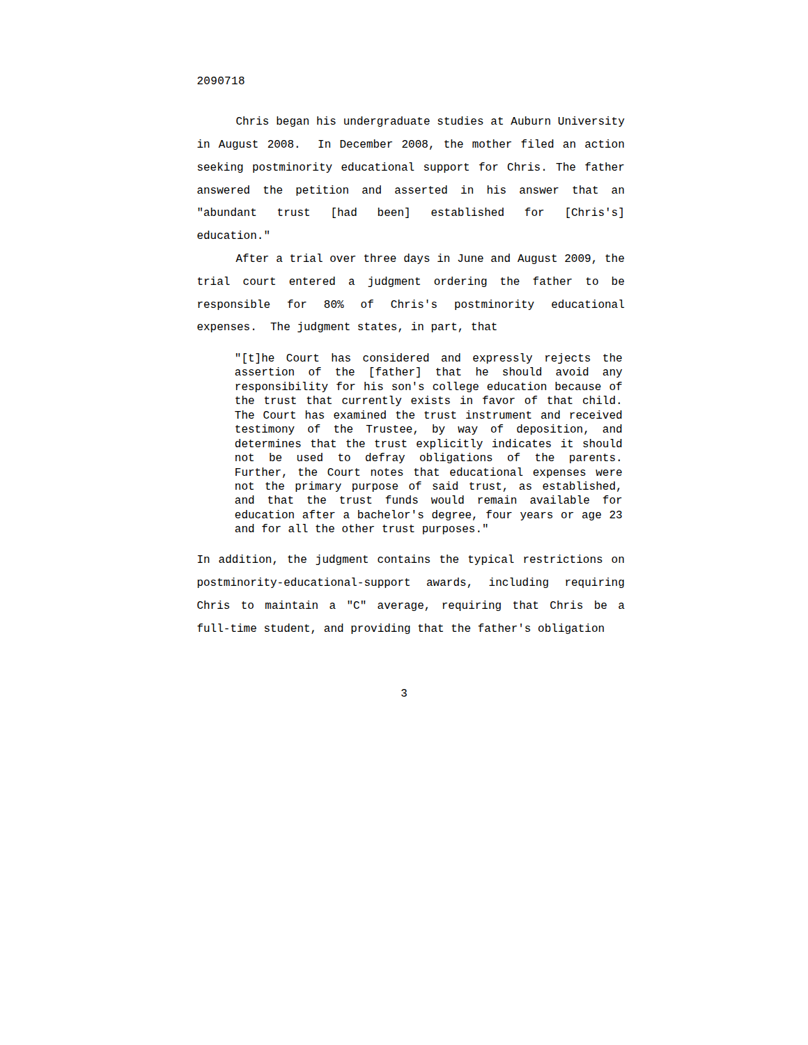2090718
Chris began his undergraduate studies at Auburn University in August 2008. In December 2008, the mother filed an action seeking postminority educational support for Chris. The father answered the petition and asserted in his answer that an "abundant trust [had been] established for [Chris's] education."
After a trial over three days in June and August 2009, the trial court entered a judgment ordering the father to be responsible for 80% of Chris's postminority educational expenses. The judgment states, in part, that
"[t]he Court has considered and expressly rejects the assertion of the [father] that he should avoid any responsibility for his son's college education because of the trust that currently exists in favor of that child. The Court has examined the trust instrument and received testimony of the Trustee, by way of deposition, and determines that the trust explicitly indicates it should not be used to defray obligations of the parents. Further, the Court notes that educational expenses were not the primary purpose of said trust, as established, and that the trust funds would remain available for education after a bachelor's degree, four years or age 23 and for all the other trust purposes."
In addition, the judgment contains the typical restrictions on postminority-educational-support awards, including requiring Chris to maintain a "C" average, requiring that Chris be a full-time student, and providing that the father's obligation
3